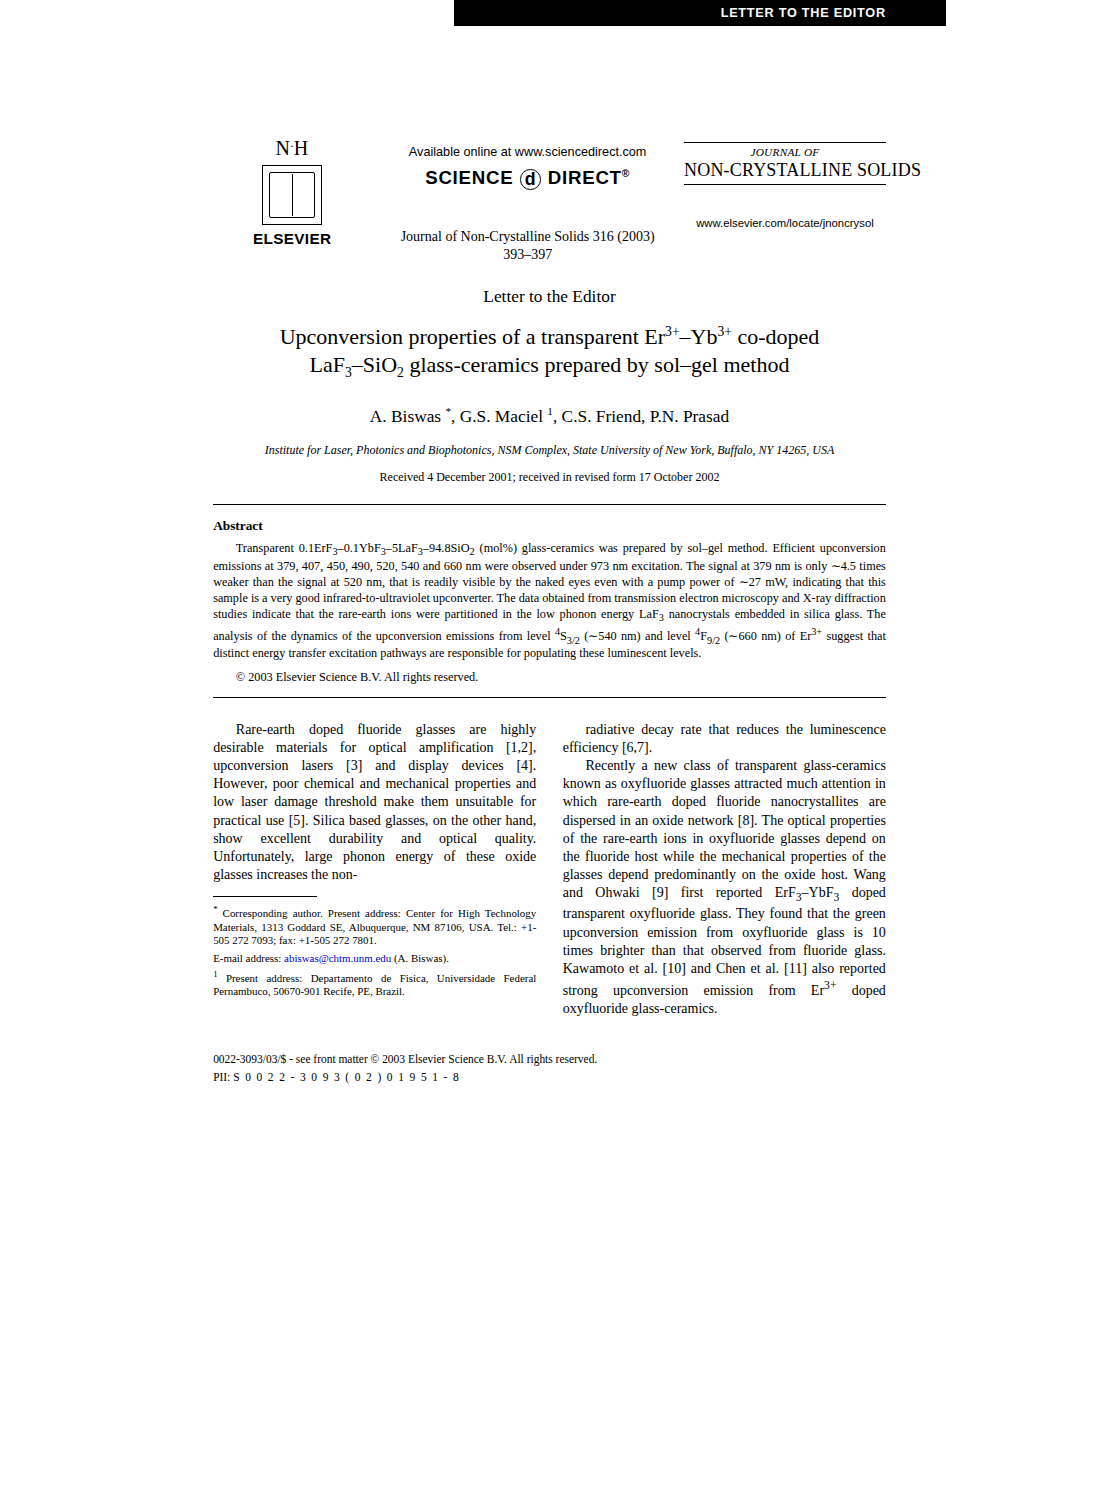LETTER TO THE EDITOR
N.H
ELSEVIER
Available online at www.sciencedirect.com
SCIENCE d DIRECT®
Journal of Non-Crystalline Solids 316 (2003) 393–397
JOURNAL OF
NON-CRYSTALLINE SOLIDS
www.elsevier.com/locate/jnoncrysol
Letter to the Editor
Upconversion properties of a transparent Er3+–Yb3+ co-doped
LaF3–SiO2 glass-ceramics prepared by sol–gel method
A. Biswas *, G.S. Maciel 1, C.S. Friend, P.N. Prasad
Institute for Laser, Photonics and Biophotonics, NSM Complex, State University of New York, Buffalo, NY 14265, USA
Received 4 December 2001; received in revised form 17 October 2002
Abstract
Transparent 0.1ErF3–0.1YbF3–5LaF3–94.8SiO2 (mol%) glass-ceramics was prepared by sol–gel method. Efficient upconversion emissions at 379, 407, 450, 490, 520, 540 and 660 nm were observed under 973 nm excitation. The signal at 379 nm is only ∼4.5 times weaker than the signal at 520 nm, that is readily visible by the naked eyes even with a pump power of ∼27 mW, indicating that this sample is a very good infrared-to-ultraviolet upconverter. The data obtained from transmission electron microscopy and X-ray diffraction studies indicate that the rare-earth ions were partitioned in the low phonon energy LaF3 nanocrystals embedded in silica glass. The analysis of the dynamics of the upconversion emissions from level 4S3/2 (∼540 nm) and level 4F9/2 (∼660 nm) of Er3+ suggest that distinct energy transfer excitation pathways are responsible for populating these luminescent levels.
© 2003 Elsevier Science B.V. All rights reserved.
Rare-earth doped fluoride glasses are highly desirable materials for optical amplification [1,2], upconversion lasers [3] and display devices [4]. However, poor chemical and mechanical properties and low laser damage threshold make them unsuitable for practical use [5]. Silica based glasses, on the other hand, show excellent durability and optical quality. Unfortunately, large phonon energy of these oxide glasses increases the non-
* Corresponding author. Present address: Center for High Technology Materials, 1313 Goddard SE, Albuquerque, NM 87106, USA. Tel.: +1-505 272 7093; fax: +1-505 272 7801.
E-mail address: abiswas@chtm.unm.edu (A. Biswas).
1 Present address: Departamento de Fisica, Universidade Federal Pernambuco, 50670-901 Recife, PE, Brazil.
radiative decay rate that reduces the luminescence efficiency [6,7].
Recently a new class of transparent glass-ceramics known as oxyfluoride glasses attracted much attention in which rare-earth doped fluoride nanocrystallites are dispersed in an oxide network [8]. The optical properties of the rare-earth ions in oxyfluoride glasses depend on the fluoride host while the mechanical properties of the glasses depend predominantly on the oxide host. Wang and Ohwaki [9] first reported ErF3–YbF3 doped transparent oxyfluoride glass. They found that the green upconversion emission from oxyfluoride glass is 10 times brighter than that observed from fluoride glass. Kawamoto et al. [10] and Chen et al. [11] also reported strong upconversion emission from Er3+ doped oxyfluoride glass-ceramics.
0022-3093/03/$ - see front matter © 2003 Elsevier Science B.V. All rights reserved.
PII: S 0 0 2 2 - 3 0 9 3 ( 0 2 ) 0 1 9 5 1 - 8